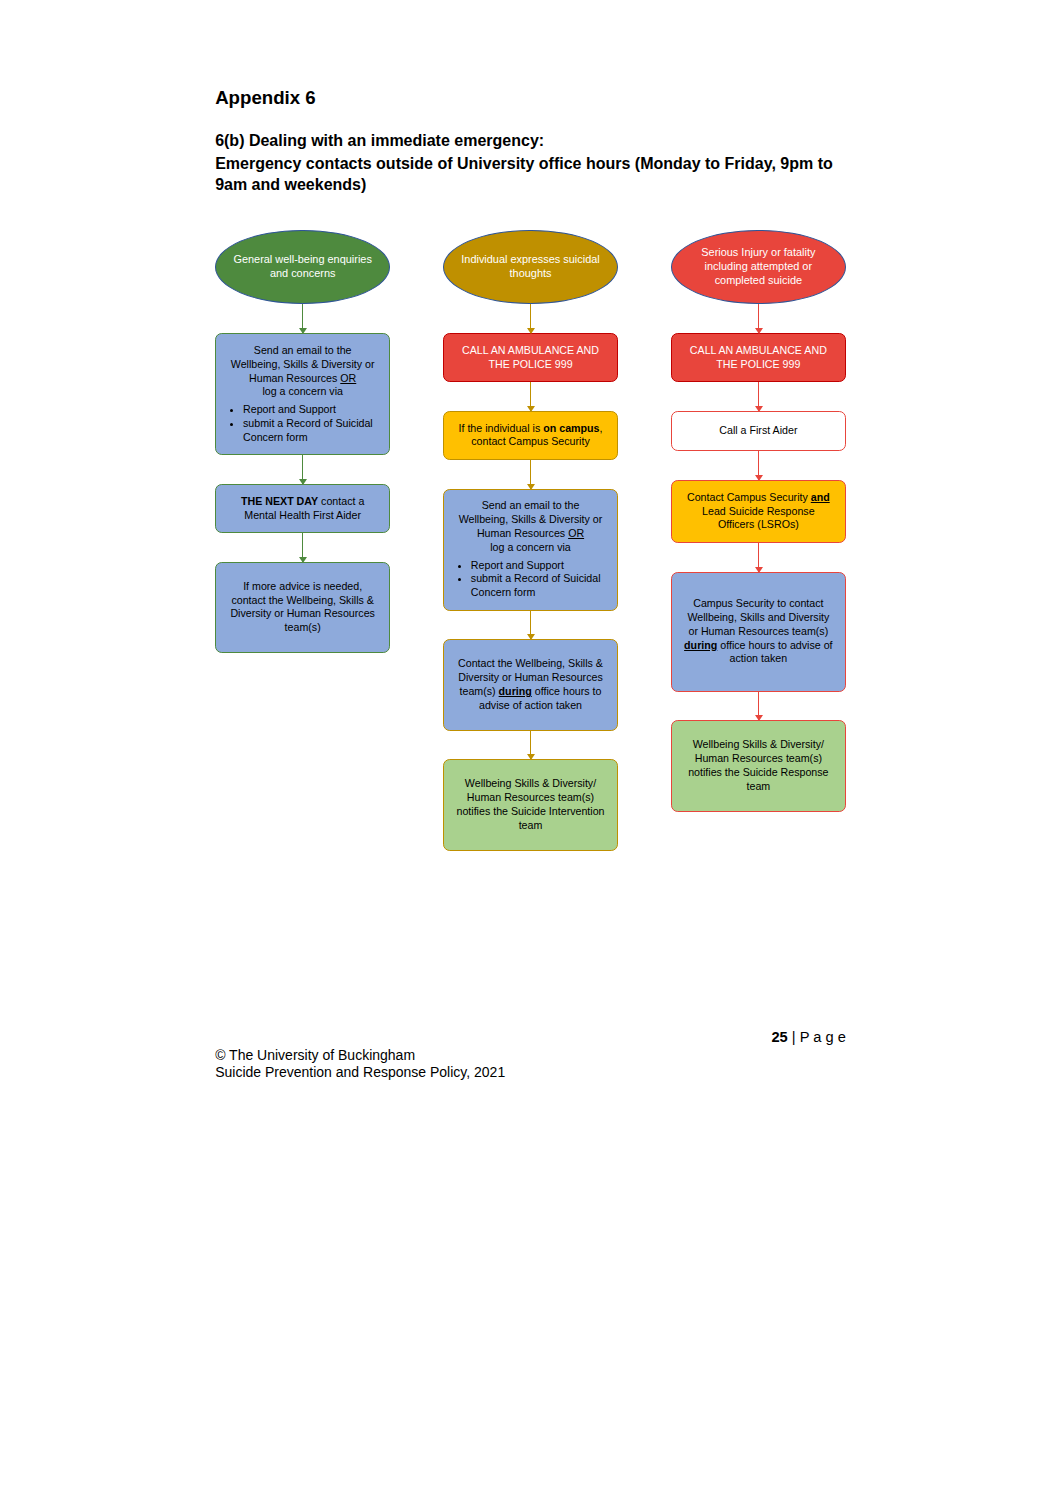Appendix 6
6(b) Dealing with an immediate emergency:
Emergency contacts outside of University office hours (Monday to Friday, 9pm to 9am and weekends)
General well-being enquiries and concerns
Send an email to the Wellbeing, Skills & Diversity or Human Resources OR log a concern via
Report and Support
submit a Record of Suicidal Concern form
THE NEXT DAY contact a Mental Health First Aider
If more advice is needed, contact the Wellbeing, Skills & Diversity or Human Resources team(s)
Individual expresses suicidal thoughts
CALL AN AMBULANCE AND THE POLICE 999
If the individual is on campus, contact Campus Security
Send an email to the Wellbeing, Skills & Diversity or Human Resources OR log a concern via
Report and Support
submit a Record of Suicidal Concern form
Contact the Wellbeing, Skills & Diversity or Human Resources team(s) during office hours to advise of action taken
Wellbeing Skills & Diversity/ Human Resources team(s) notifies the Suicide Intervention team
Serious Injury or fatality including attempted or completed suicide
CALL AN AMBULANCE AND THE POLICE 999
Call a First Aider
Contact Campus Security and Lead Suicide Response Officers (LSROs)
Campus Security to contact Wellbeing, Skills and Diversity or Human Resources team(s) during office hours to advise of action taken
Wellbeing Skills & Diversity/ Human Resources team(s) notifies the Suicide Response team
25 | P a g e
© The University of Buckingham
Suicide Prevention and Response Policy, 2021